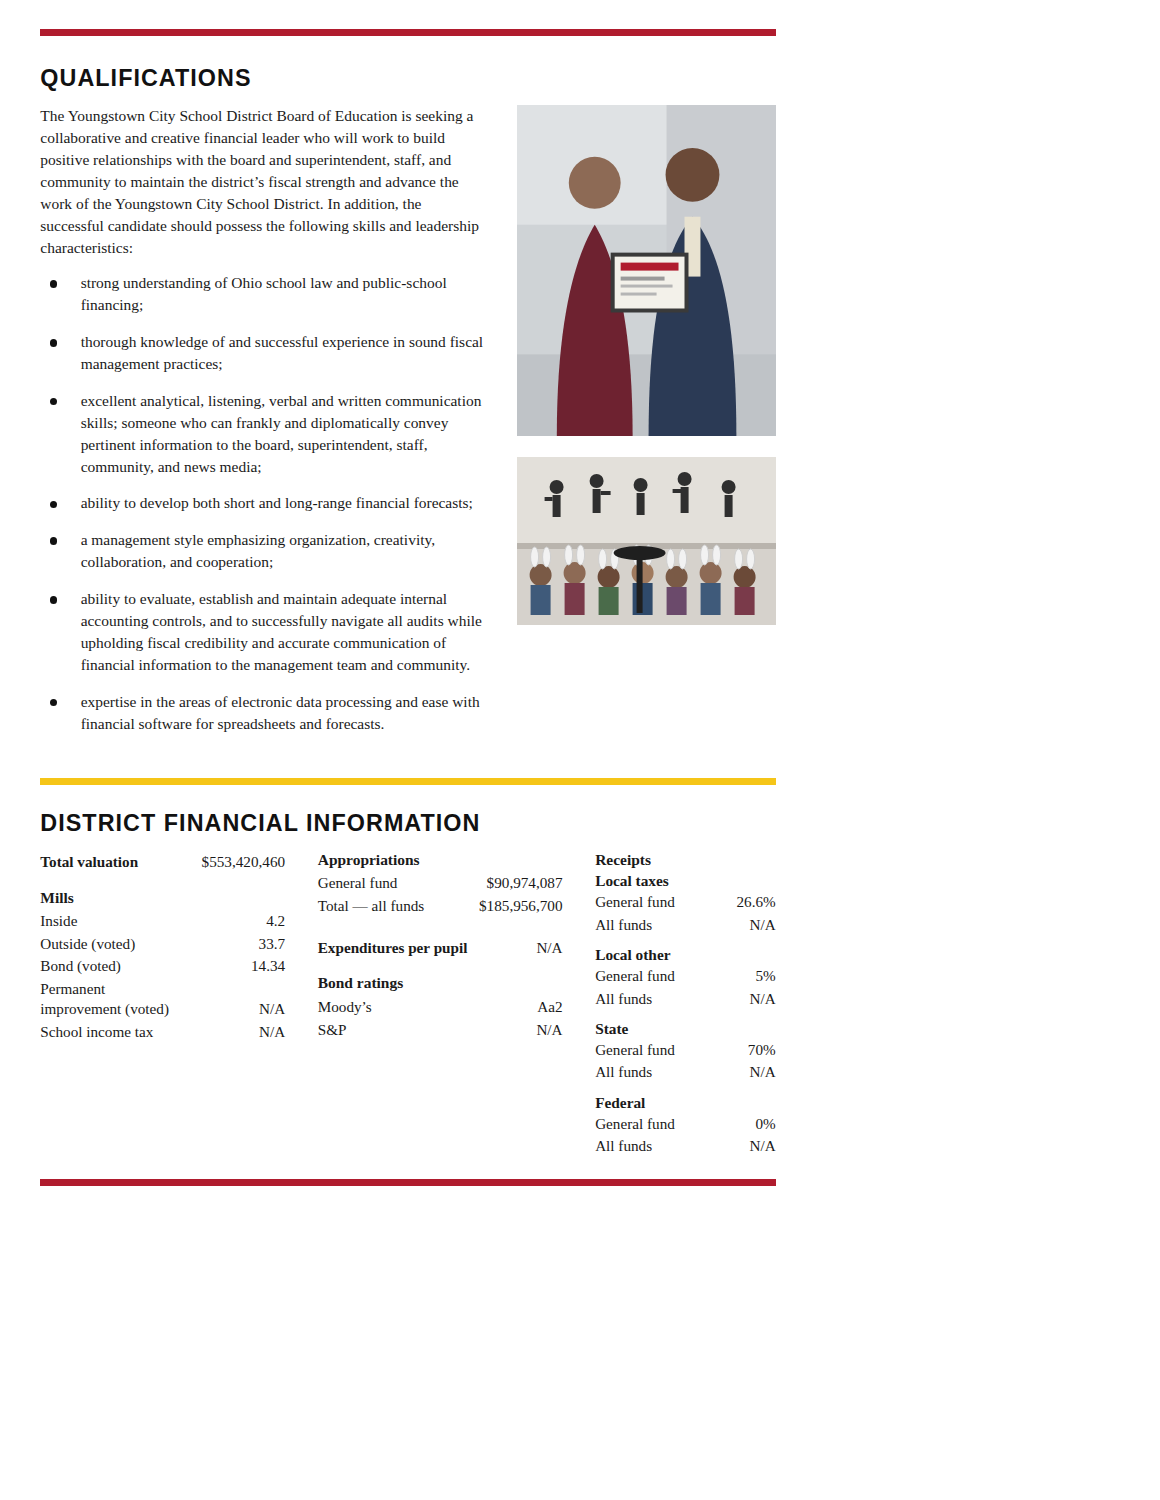QUALIFICATIONS
The Youngstown City School District Board of Education is seeking a collaborative and creative financial leader who will work to build positive relationships with the board and superintendent, staff, and community to maintain the district’s fiscal strength and advance the work of the Youngstown City School District. In addition, the successful candidate should possess the following skills and leadership characteristics:
strong understanding of Ohio school law and public-school financing;
thorough knowledge of and successful experience in sound fiscal management practices;
excellent analytical, listening, verbal and written communication skills; someone who can frankly and diplomatically convey pertinent information to the board, superintendent, staff, community, and news media;
ability to develop both short and long-range financial forecasts;
a management style emphasizing organization, creativity, collaboration, and cooperation;
ability to evaluate, establish and maintain adequate internal accounting controls, and to successfully navigate all audits while upholding fiscal credibility and accurate communication of financial information to the management team and community.
expertise in the areas of electronic data processing and ease with financial software for spreadsheets and forecasts.
DISTRICT FINANCIAL INFORMATION
| Total valuation | $553,420,460 |
Mills
| Inside | 4.2 |
| Outside (voted) | 33.7 |
| Bond (voted) | 14.34 |
| Permanent improvement (voted) | N/A |
| School income tax | N/A |
Appropriations
| General fund | $90,974,087 |
| Total — all funds | $185,956,700 |
| Expenditures per pupil | N/A |
Bond ratings
| Moody’s | Aa2 |
| S&P | N/A |
Receipts
Local taxes
| General fund | 26.6% |
| All funds | N/A |
Local other
| General fund | 5% |
| All funds | N/A |
State
| General fund | 70% |
| All funds | N/A |
Federal
| General fund | 0% |
| All funds | N/A |